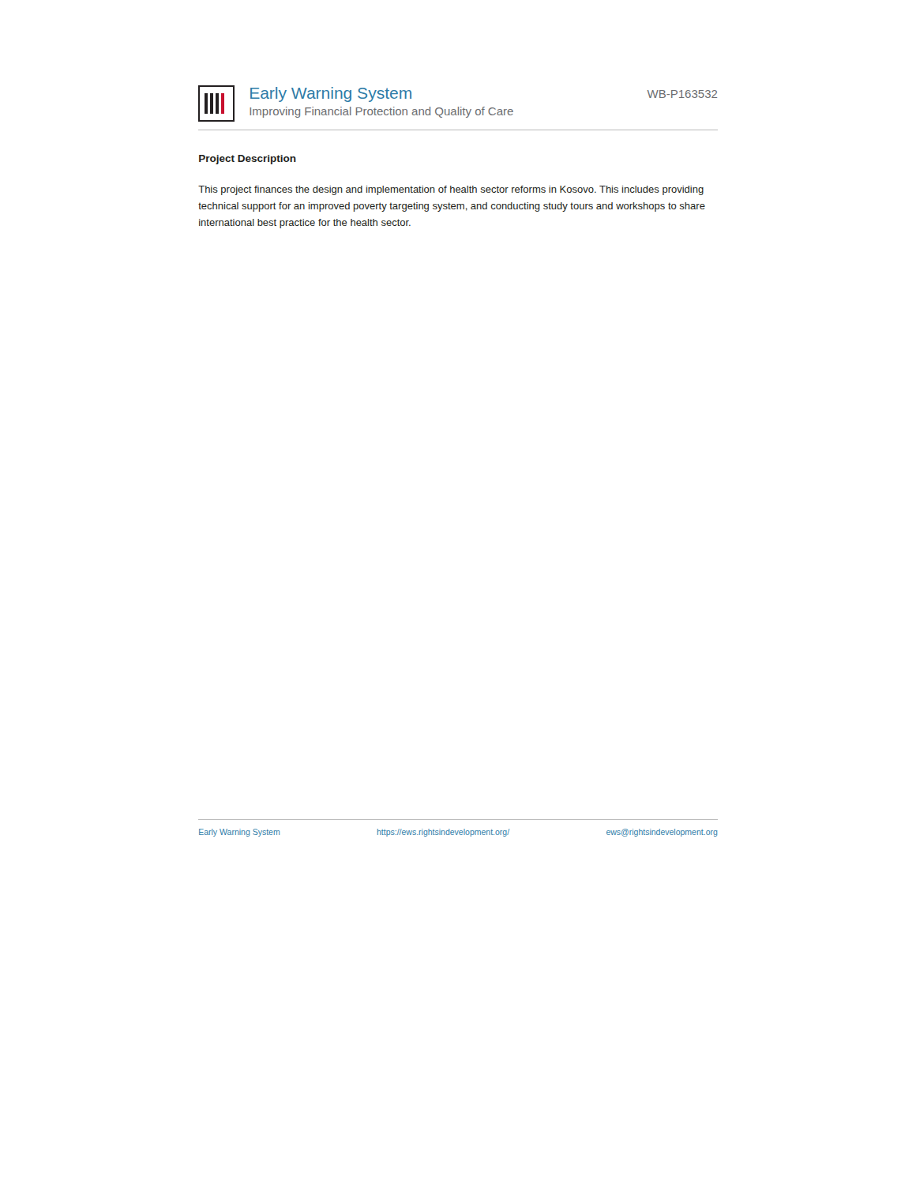Early Warning System
Improving Financial Protection and Quality of Care
WB-P163532
Project Description
This project finances the design and implementation of health sector reforms in Kosovo. This includes providing technical support for an improved poverty targeting system, and conducting study tours and workshops to share international best practice for the health sector.
Early Warning System
https://ews.rightsindevelopment.org/
ews@rightsindevelopment.org